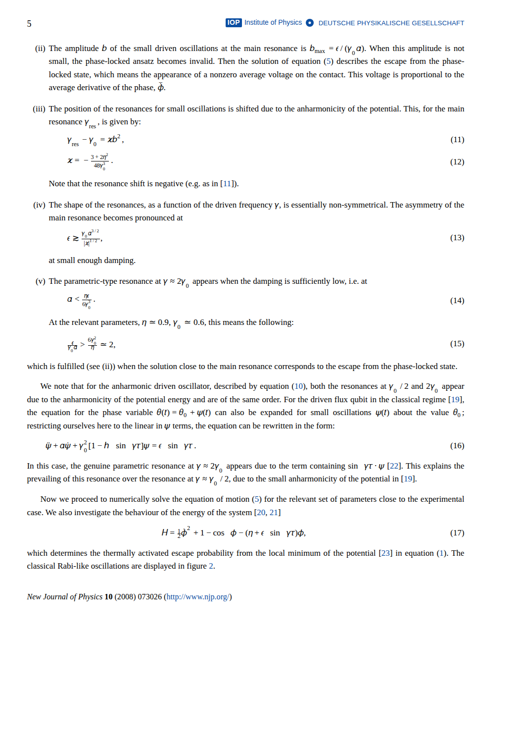5
IOP Institute of Physics DEUTSCHE PHYSIKALISCHE GESELLSCHAFT
(ii) The amplitude b of the small driven oscillations at the main resonance is bmax=ϵ/(γ0α) . When this amplitude is not small, the phase-locked ansatz becomes invalid. Then the solution of equation (5) describes the escape from the phase-locked state, which means the appearance of a nonzero average voltage on the contact. This voltage is proportional to the average derivative of the phase, ϕ˙‾ .
(iii) The position of the resonances for small oscillations is shifted due to the anharmonicity of the potential. This, for the main resonance γres, is given by:
γres−γ0=ϰb2,
(11)
ϰ=− 3+2η2 48γ03 .
(12)
Note that the resonance shift is negative (e.g. as in [11]).
(iv) The shape of the resonances, as a function of the driven frequency γ, is essentially non-symmetrical. The asymmetry of the main resonance becomes pronounced at
ϵ≳ γ0α3/2 |ϰ|1/2 ,
(13)
at small enough damping.
(v) The parametric-type resonance at γ≈2γ0 appears when the damping is sufficiently low, i.e. at
α< ηϵ 6γ03 .
(14)
At the relevant parameters, η≃0.9, γ0≃0.6, this means the following:
ϵγ0α > 6γ02 η ≃2,
(15)
which is fulfilled (see (ii)) when the solution close to the main resonance corresponds to the escape from the phase-locked state.
We note that for the anharmonic driven oscillator, described by equation (10), both the resonances at γ0/2 and 2γ0 appear due to the anharmonicity of the potential energy and are of the same order. For the driven flux qubit in the classical regime [19], the equation for the phase variable θ(t)=θ0+ψ(t) can also be expanded for small oscillations ψ(t) about the value θ0; restricting ourselves here to the linear in ψ terms, the equation can be rewritten in the form:
ψ¨ +αψ˙ +γ02 [1−h sin γτ]ψ =ϵ sin γτ.
(16)
In this case, the genuine parametric resonance at γ≈2γ0 appears due to the term containing sin γτ·ψ [22]. This explains the prevailing of this resonance over the resonance at γ≈γ0/2, due to the small anharmonicity of the potential in [19].
Now we proceed to numerically solve the equation of motion (5) for the relevant set of parameters close to the experimental case. We also investigate the behaviour of the energy of the system [20, 21]
H= 12 ϕ˙2 +1−cos ϕ −(η+ϵ sin γτ)ϕ,
(17)
which determines the thermally activated escape probability from the local minimum of the potential [23] in equation (1). The classical Rabi-like oscillations are displayed in figure 2.
New Journal of Physics 10 (2008) 073026 (http://www.njp.org/)